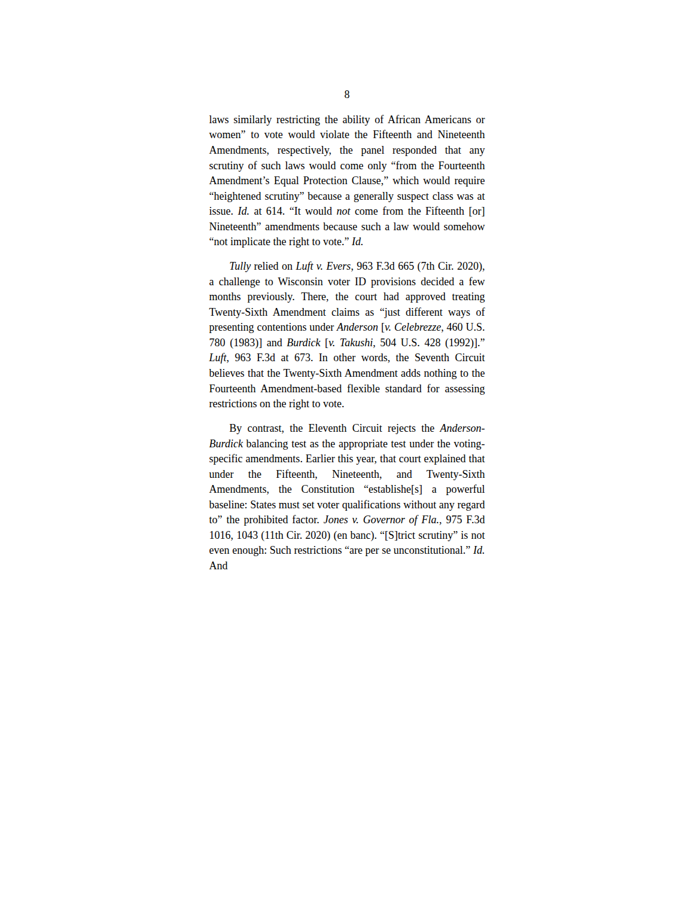8
laws similarly restricting the ability of African Americans or women” to vote would violate the Fifteenth and Nineteenth Amendments, respectively, the panel responded that any scrutiny of such laws would come only “from the Fourteenth Amendment’s Equal Protection Clause,” which would require “heightened scrutiny” because a generally suspect class was at issue. Id. at 614. “It would not come from the Fifteenth [or] Nineteenth” amendments because such a law would somehow “not implicate the right to vote.” Id.
Tully relied on Luft v. Evers, 963 F.3d 665 (7th Cir. 2020), a challenge to Wisconsin voter ID provisions decided a few months previously. There, the court had approved treating Twenty-Sixth Amendment claims as “just different ways of presenting contentions under Anderson [v. Celebrezze, 460 U.S. 780 (1983)] and Burdick [v. Takushi, 504 U.S. 428 (1992)].” Luft, 963 F.3d at 673. In other words, the Seventh Circuit believes that the Twenty-Sixth Amendment adds nothing to the Fourteenth Amendment-based flexible standard for assessing restrictions on the right to vote.
By contrast, the Eleventh Circuit rejects the Anderson-Burdick balancing test as the appropriate test under the voting-specific amendments. Earlier this year, that court explained that under the Fifteenth, Nineteenth, and Twenty-Sixth Amendments, the Constitution “establishe[s] a powerful baseline: States must set voter qualifications without any regard to” the prohibited factor. Jones v. Governor of Fla., 975 F.3d 1016, 1043 (11th Cir. 2020) (en banc). “[S]trict scrutiny” is not even enough: Such restrictions “are per se unconstitutional.” Id. And